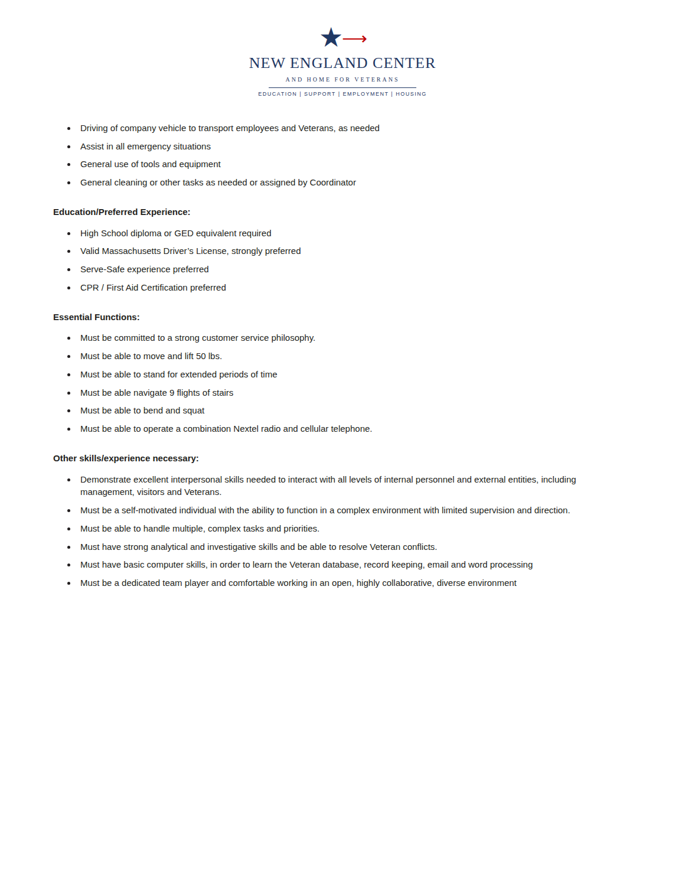★⟶
NEW ENGLAND CENTER
AND HOME FOR VETERANS
EDUCATION | SUPPORT | EMPLOYMENT | HOUSING
Driving of company vehicle to transport employees and Veterans, as needed
Assist in all emergency situations
General use of tools and equipment
General cleaning or other tasks as needed or assigned by Coordinator
Education/Preferred Experience:
High School diploma or GED equivalent required
Valid Massachusetts Driver’s License, strongly preferred
Serve-Safe experience preferred
CPR / First Aid Certification preferred
Essential Functions:
Must be committed to a strong customer service philosophy.
Must be able to move and lift 50 lbs.
Must be able to stand for extended periods of time
Must be able navigate 9 flights of stairs
Must be able to bend and squat
Must be able to operate a combination Nextel radio and cellular telephone.
Other skills/experience necessary:
Demonstrate excellent interpersonal skills needed to interact with all levels of internal personnel and external entities, including management, visitors and Veterans.
Must be a self-motivated individual with the ability to function in a complex environment with limited supervision and direction.
Must be able to handle multiple, complex tasks and priorities.
Must have strong analytical and investigative skills and be able to resolve Veteran conflicts.
Must have basic computer skills, in order to learn the Veteran database, record keeping, email and word processing
Must be a dedicated team player and comfortable working in an open, highly collaborative, diverse environment